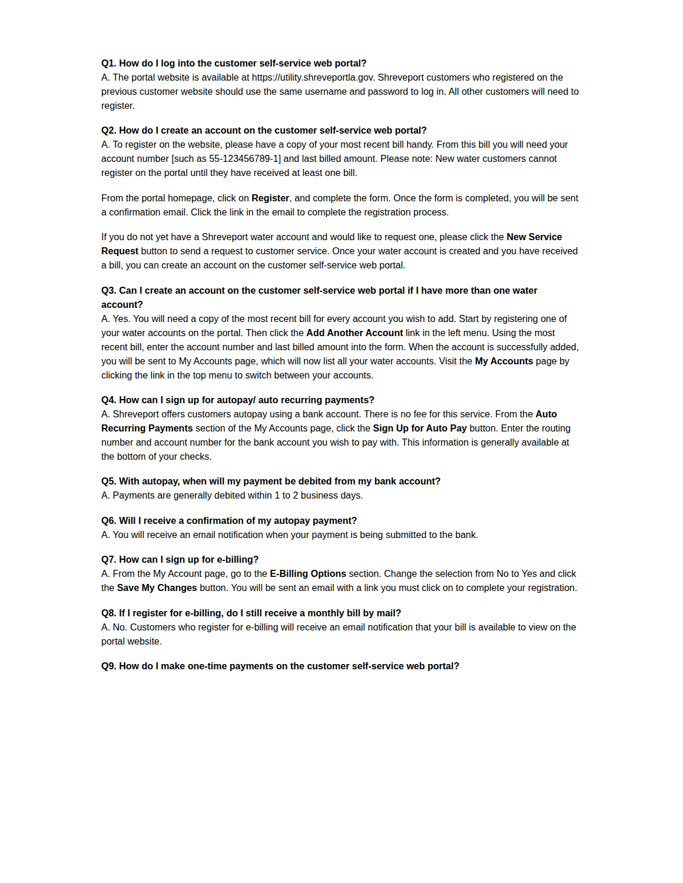Q1. How do I log into the customer self-service web portal?
A. The portal website is available at https://utility.shreveportla.gov. Shreveport customers who registered on the previous customer website should use the same username and password to log in. All other customers will need to register.
Q2. How do I create an account on the customer self-service web portal?
A. To register on the website, please have a copy of your most recent bill handy. From this bill you will need your account number [such as 55-123456789-1] and last billed amount. Please note: New water customers cannot register on the portal until they have received at least one bill.
From the portal homepage, click on Register, and complete the form. Once the form is completed, you will be sent a confirmation email. Click the link in the email to complete the registration process.
If you do not yet have a Shreveport water account and would like to request one, please click the New Service Request button to send a request to customer service. Once your water account is created and you have received a bill, you can create an account on the customer self-service web portal.
Q3. Can I create an account on the customer self-service web portal if I have more than one water account?
A. Yes. You will need a copy of the most recent bill for every account you wish to add. Start by registering one of your water accounts on the portal. Then click the Add Another Account link in the left menu. Using the most recent bill, enter the account number and last billed amount into the form. When the account is successfully added, you will be sent to My Accounts page, which will now list all your water accounts. Visit the My Accounts page by clicking the link in the top menu to switch between your accounts.
Q4. How can I sign up for autopay/ auto recurring payments?
A. Shreveport offers customers autopay using a bank account. There is no fee for this service. From the Auto Recurring Payments section of the My Accounts page, click the Sign Up for Auto Pay button. Enter the routing number and account number for the bank account you wish to pay with. This information is generally available at the bottom of your checks.
Q5. With autopay, when will my payment be debited from my bank account?
A. Payments are generally debited within 1 to 2 business days.
Q6. Will I receive a confirmation of my autopay payment?
A. You will receive an email notification when your payment is being submitted to the bank.
Q7. How can I sign up for e-billing?
A. From the My Account page, go to the E-Billing Options section. Change the selection from No to Yes and click the Save My Changes button. You will be sent an email with a link you must click on to complete your registration.
Q8. If I register for e-billing, do I still receive a monthly bill by mail?
A. No. Customers who register for e-billing will receive an email notification that your bill is available to view on the portal website.
Q9. How do I make one-time payments on the customer self-service web portal?